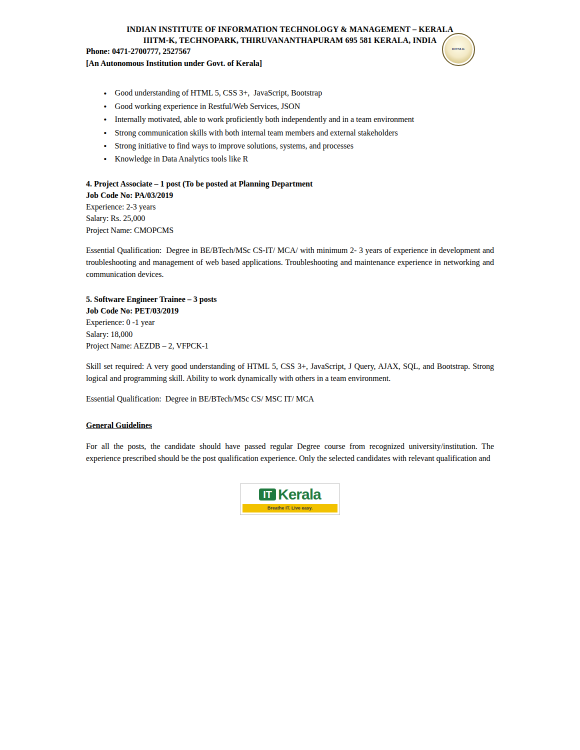IIITM-K
INDIAN INSTITUTE OF INFORMATION TECHNOLOGY & MANAGEMENT – KERALA
IIITM-K, TECHNOPARK, THIRUVANANTHAPURAM 695 581 KERALA, INDIA
Phone: 0471-2700777, 2527567
[An Autonomous Institution under Govt. of Kerala]
Good understanding of HTML 5, CSS 3+, JavaScript, Bootstrap
Good working experience in Restful/Web Services, JSON
Internally motivated, able to work proficiently both independently and in a team environment
Strong communication skills with both internal team members and external stakeholders
Strong initiative to find ways to improve solutions, systems, and processes
Knowledge in Data Analytics tools like R
4. Project Associate – 1 post (To be posted at Planning Department
Job Code No: PA/03/2019
Experience: 2-3 years
Salary: Rs. 25,000
Project Name: CMOPCMS
Essential Qualification: Degree in BE/BTech/MSc CS-IT/ MCA/ with minimum 2- 3 years of experience in development and troubleshooting and management of web based applications. Troubleshooting and maintenance experience in networking and communication devices.
5. Software Engineer Trainee – 3 posts
Job Code No: PET/03/2019
Experience: 0 -1 year
Salary: 18,000
Project Name: AEZDB – 2, VFPCK-1
Skill set required: A very good understanding of HTML 5, CSS 3+, JavaScript, J Query, AJAX, SQL, and Bootstrap. Strong logical and programming skill. Ability to work dynamically with others in a team environment.
Essential Qualification: Degree in BE/BTech/MSc CS/ MSC IT/ MCA
General Guidelines
For all the posts, the candidate should have passed regular Degree course from recognized university/institution. The experience prescribed should be the post qualification experience. Only the selected candidates with relevant qualification and
IT Kerala
Breathe IT. Live easy.